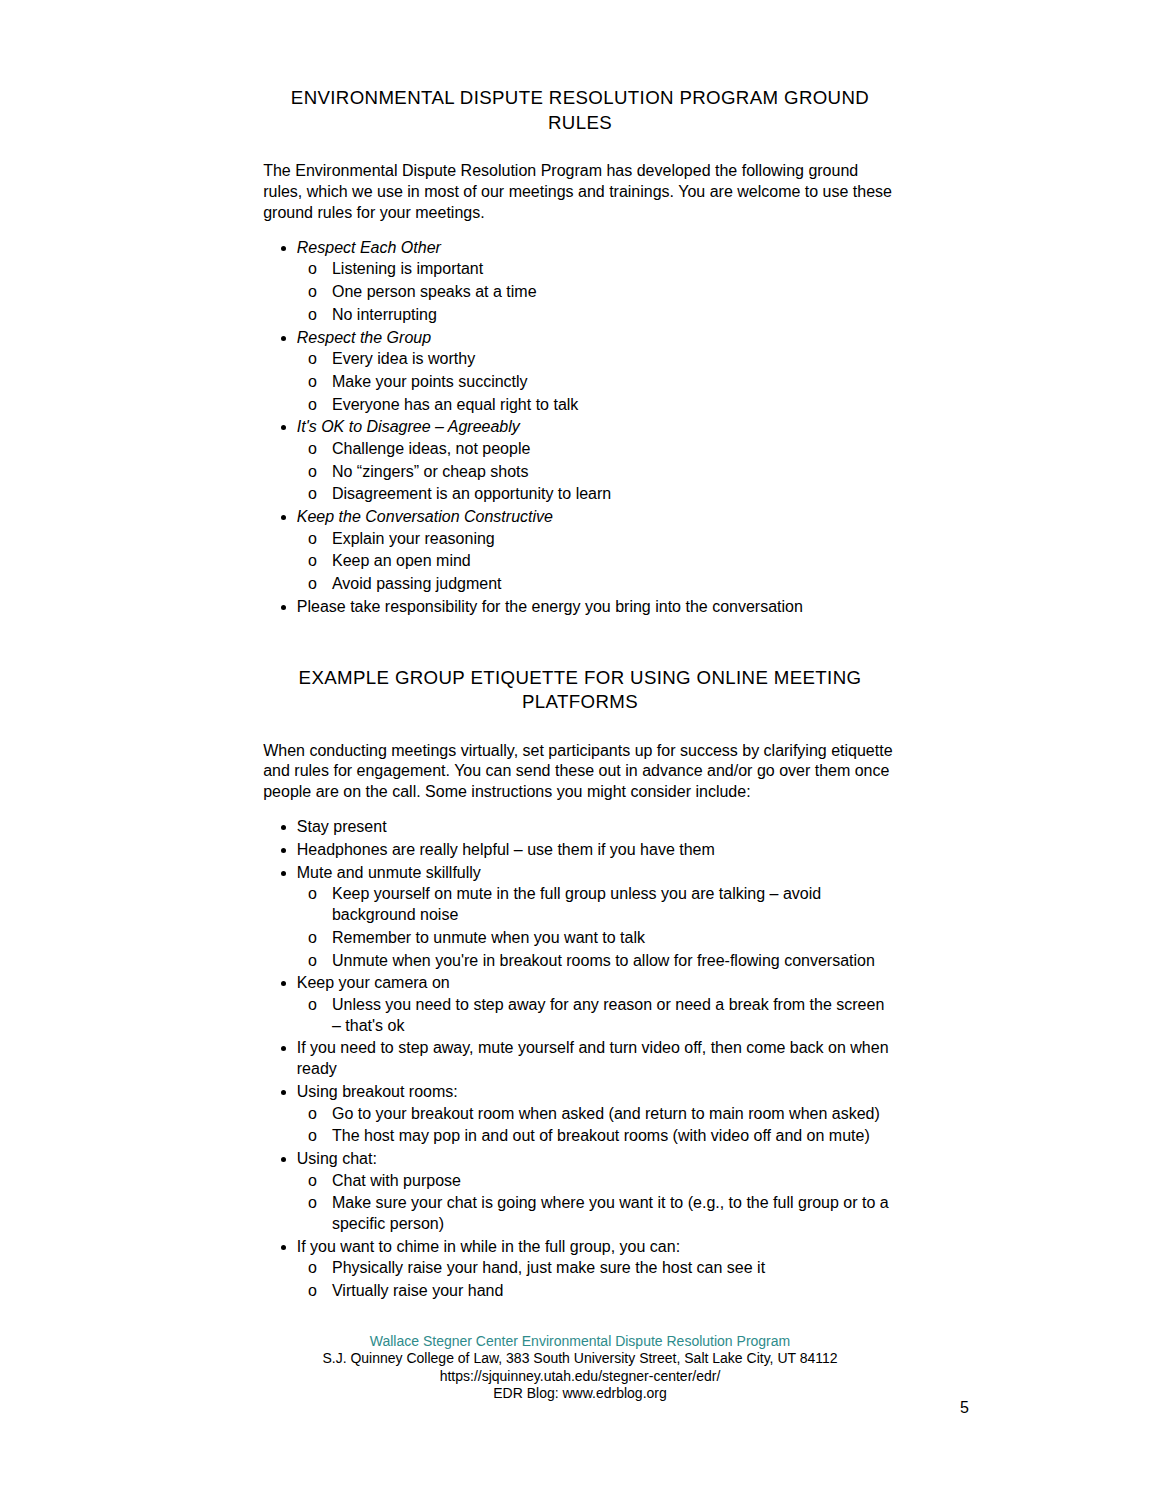ENVIRONMENTAL DISPUTE RESOLUTION PROGRAM GROUND RULES
The Environmental Dispute Resolution Program has developed the following ground rules, which we use in most of our meetings and trainings. You are welcome to use these ground rules for your meetings.
Respect Each Other
Listening is important
One person speaks at a time
No interrupting
Respect the Group
Every idea is worthy
Make your points succinctly
Everyone has an equal right to talk
It's OK to Disagree – Agreeably
Challenge ideas, not people
No “zingers” or cheap shots
Disagreement is an opportunity to learn
Keep the Conversation Constructive
Explain your reasoning
Keep an open mind
Avoid passing judgment
Please take responsibility for the energy you bring into the conversation
EXAMPLE GROUP ETIQUETTE FOR USING ONLINE MEETING PLATFORMS
When conducting meetings virtually, set participants up for success by clarifying etiquette and rules for engagement. You can send these out in advance and/or go over them once people are on the call. Some instructions you might consider include:
Stay present
Headphones are really helpful – use them if you have them
Mute and unmute skillfully
Keep yourself on mute in the full group unless you are talking – avoid background noise
Remember to unmute when you want to talk
Unmute when you're in breakout rooms to allow for free-flowing conversation
Keep your camera on
Unless you need to step away for any reason or need a break from the screen – that's ok
If you need to step away, mute yourself and turn video off, then come back on when ready
Using breakout rooms:
Go to your breakout room when asked (and return to main room when asked)
The host may pop in and out of breakout rooms (with video off and on mute)
Using chat:
Chat with purpose
Make sure your chat is going where you want it to (e.g., to the full group or to a specific person)
If you want to chime in while in the full group, you can:
Physically raise your hand, just make sure the host can see it
Virtually raise your hand
5
Wallace Stegner Center Environmental Dispute Resolution Program
S.J. Quinney College of Law, 383 South University Street, Salt Lake City, UT 84112
https://sjquinney.utah.edu/stegner-center/edr/
EDR Blog: www.edrblog.org